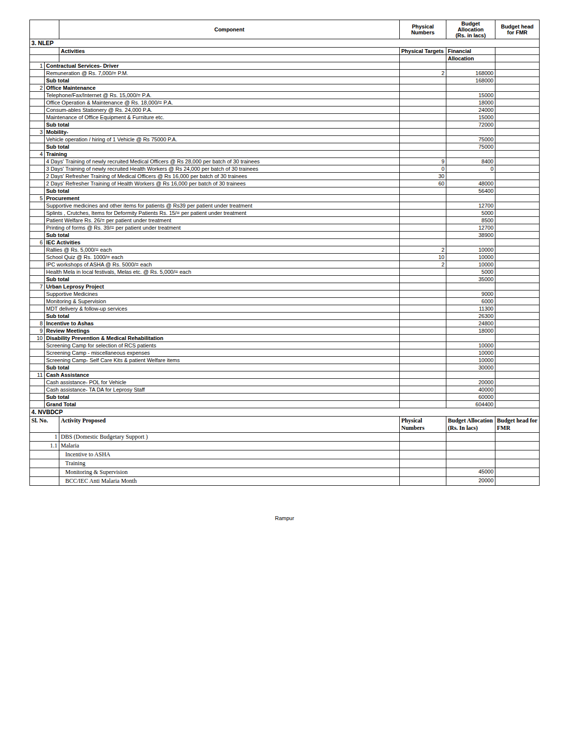| | Component | Physical Numbers | Budget Allocation (Rs. in lacs) | Budget head for FMR |
| 3. NLEP |
| | Activities | Physical Targets | Financial | |
| | | | Allocation | |
| 1 | Contractual Services- Driver | | | |
| | Remuneration @ Rs. 7,000/= P.M. | 2 | 168000 | |
| | Sub total | | 168000 | |
| 2 | Office Maintenance | | | |
| | Telephone/Fax/Internet @ Rs. 15,000/= P.A. | | 15000 | |
| | Office Operation & Maintenance @ Rs. 18,000/= P.A. | | 18000 | |
| | Consum-ables Stationery @ Rs. 24,000 P.A. | | 24000 | |
| | Maintenance of Office Equipment & Furniture etc. | | 15000 | |
| | Sub total | | 72000 | |
| 3 | Mobility- | | | |
| | Vehicle operation / hiring of 1 Vehicle @ Rs 75000 P.A. | | 75000 | |
| | Sub total | | 75000 | |
| 4 | Training | | | |
| | 4 Days' Training of newly recruited Medical Officers @ Rs 28,000 per batch of 30 trainees | 9 | 8400 | |
| | 3 Days' Training of newly recruited Health Workers @ Rs 24,000 per batch of 30 trainees | 0 | 0 | |
| | 2 Days' Refresher Training of Medical Officers @ Rs 16,000 per batch of 30 trainees | 30 | | |
| | 2 Days' Refresher Training of Health Workers @ Rs 16,000 per batch of 30 trainees | 60 | 48000 | |
| | Sub total | | 56400 | |
| 5 | Procurement | | | |
| | Supportive medicines and other items for patients @ Rs39 per patient under treatment | | 12700 | |
| | Splints , Crutches, Items for Deformity Patients Rs. 15/= per patient under treatment | | 5000 | |
| | Patient Welfare Rs. 26/= per patient under treatment | | 8500 | |
| | Printing of forms @ Rs. 39/= per patient under treatment | | 12700 | |
| | Sub total | | 38900 | |
| 6 | IEC Activities | | | |
| | Rallies @ Rs. 5,000/= each | 2 | 10000 | |
| | School Quiz @ Rs. 1000/= each | 10 | 10000 | |
| | IPC workshops of ASHA @ Rs. 5000/= each | 2 | 10000 | |
| | Health Mela in local festivals, Melas etc. @ Rs. 5,000/= each | | 5000 | |
| | Sub total | | 35000 | |
| 7 | Urban Leprosy Project | | | |
| | Supportive Medicines | | 9000 | |
| | Monitoring & Supervision | | 6000 | |
| | MDT delivery & follow-up services | | 11300 | |
| | Sub total | | 26300 | |
| 8 | Incentive to Ashas | | 24800 | |
| 9 | Review Meetings | | 18000 | |
| 10 | Disability Prevention & Medical Rehabilitation | | | |
| | Screening Camp for selection of RCS patients | | 10000 | |
| | Screening Camp - miscellaneous expenses | | 10000 | |
| | Screening Camp- Self Care Kits & patient Welfare items | | 10000 | |
| | Sub total | | 30000 | |
| 11 | Cash Assistance | | | |
| | Cash assistance- POL for Vehicle | | 20000 | |
| | Cash assistance- TA DA for Leprosy Staff | | 40000 | |
| | Sub total | | 60000 | |
| | Grand Total | | 604400 | |
| 4. NVBDCP |
| Sl. No. | Activity Proposed | Physical Numbers | Budget Allocation (Rs. In lacs) | Budget head for FMR |
| 1 | DBS (Domestic Budgetary Support ) | | | |
| 1.1 | Malaria | | | |
| | Incentive to ASHA | | | |
| | Training | | | |
| | Monitoring & Supervision | | 45000 | |
| | BCC/IEC Anti Malaria Month | | 20000 | |
Rampur